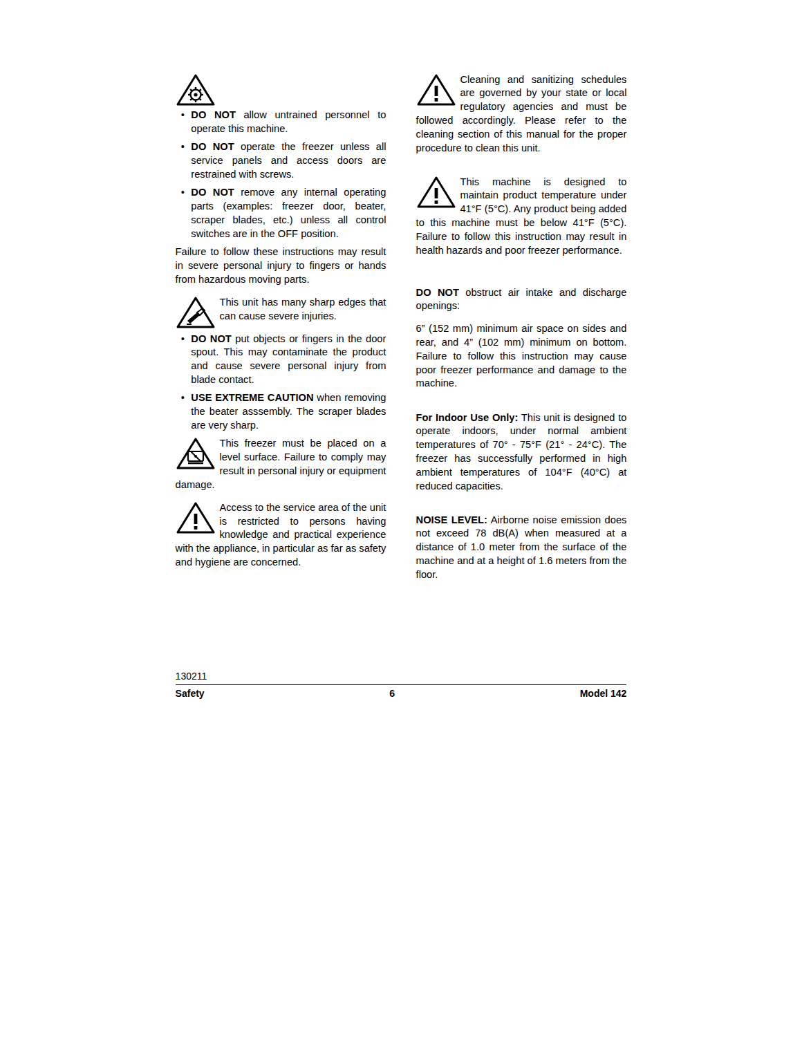DO NOT allow untrained personnel to operate this machine.
DO NOT operate the freezer unless all service panels and access doors are restrained with screws.
DO NOT remove any internal operating parts (examples: freezer door, beater, scraper blades, etc.) unless all control switches are in the OFF position.
Failure to follow these instructions may result in severe personal injury to fingers or hands from hazardous moving parts.
This unit has many sharp edges that can cause severe injuries.
DO NOT put objects or fingers in the door spout. This may contaminate the product and cause severe personal injury from blade contact.
USE EXTREME CAUTION when removing the beater asssembly. The scraper blades are very sharp.
This freezer must be placed on a level surface. Failure to comply may result in personal injury or equipment damage.
Access to the service area of the unit is restricted to persons having knowledge and practical experience with the appliance, in particular as far as safety and hygiene are concerned.
Cleaning and sanitizing schedules are governed by your state or local regulatory agencies and must be followed accordingly. Please refer to the cleaning section of this manual for the proper procedure to clean this unit.
This machine is designed to maintain product temperature under 41°F (5°C). Any product being added to this machine must be below 41°F (5°C). Failure to follow this instruction may result in health hazards and poor freezer performance.
DO NOT obstruct air intake and discharge openings:
6” (152 mm) minimum air space on sides and rear, and 4” (102 mm) minimum on bottom. Failure to follow this instruction may cause poor freezer performance and damage to the machine.
For Indoor Use Only: This unit is designed to operate indoors, under normal ambient temperatures of 70° - 75°F (21° - 24°C). The freezer has successfully performed in high ambient temperatures of 104°F (40°C) at reduced capacities.
NOISE LEVEL: Airborne noise emission does not exceed 78 dB(A) when measured at a distance of 1.0 meter from the surface of the machine and at a height of 1.6 meters from the floor.
130211
Safety 6 Model 142